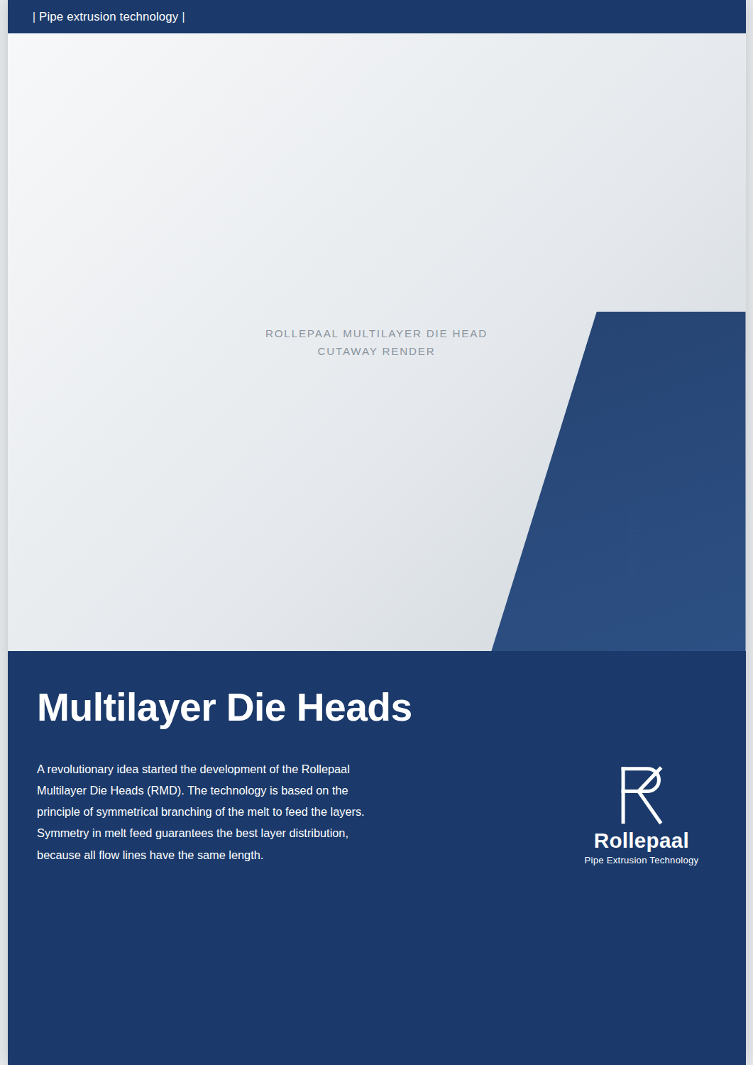| Pipe extrusion technology |
Rollepaal Multilayer Die Head
cutaway render
Rollepaal
Multilayer Die Heads
A revolutionary idea started the development of the Rollepaal Multilayer Die Heads (RMD). The technology is based on the principle of symmetrical branching of the melt to feed the layers. Symmetry in melt feed guarantees the best layer distribution, because all flow lines have the same length.
Rollepaal
Pipe Extrusion Technology